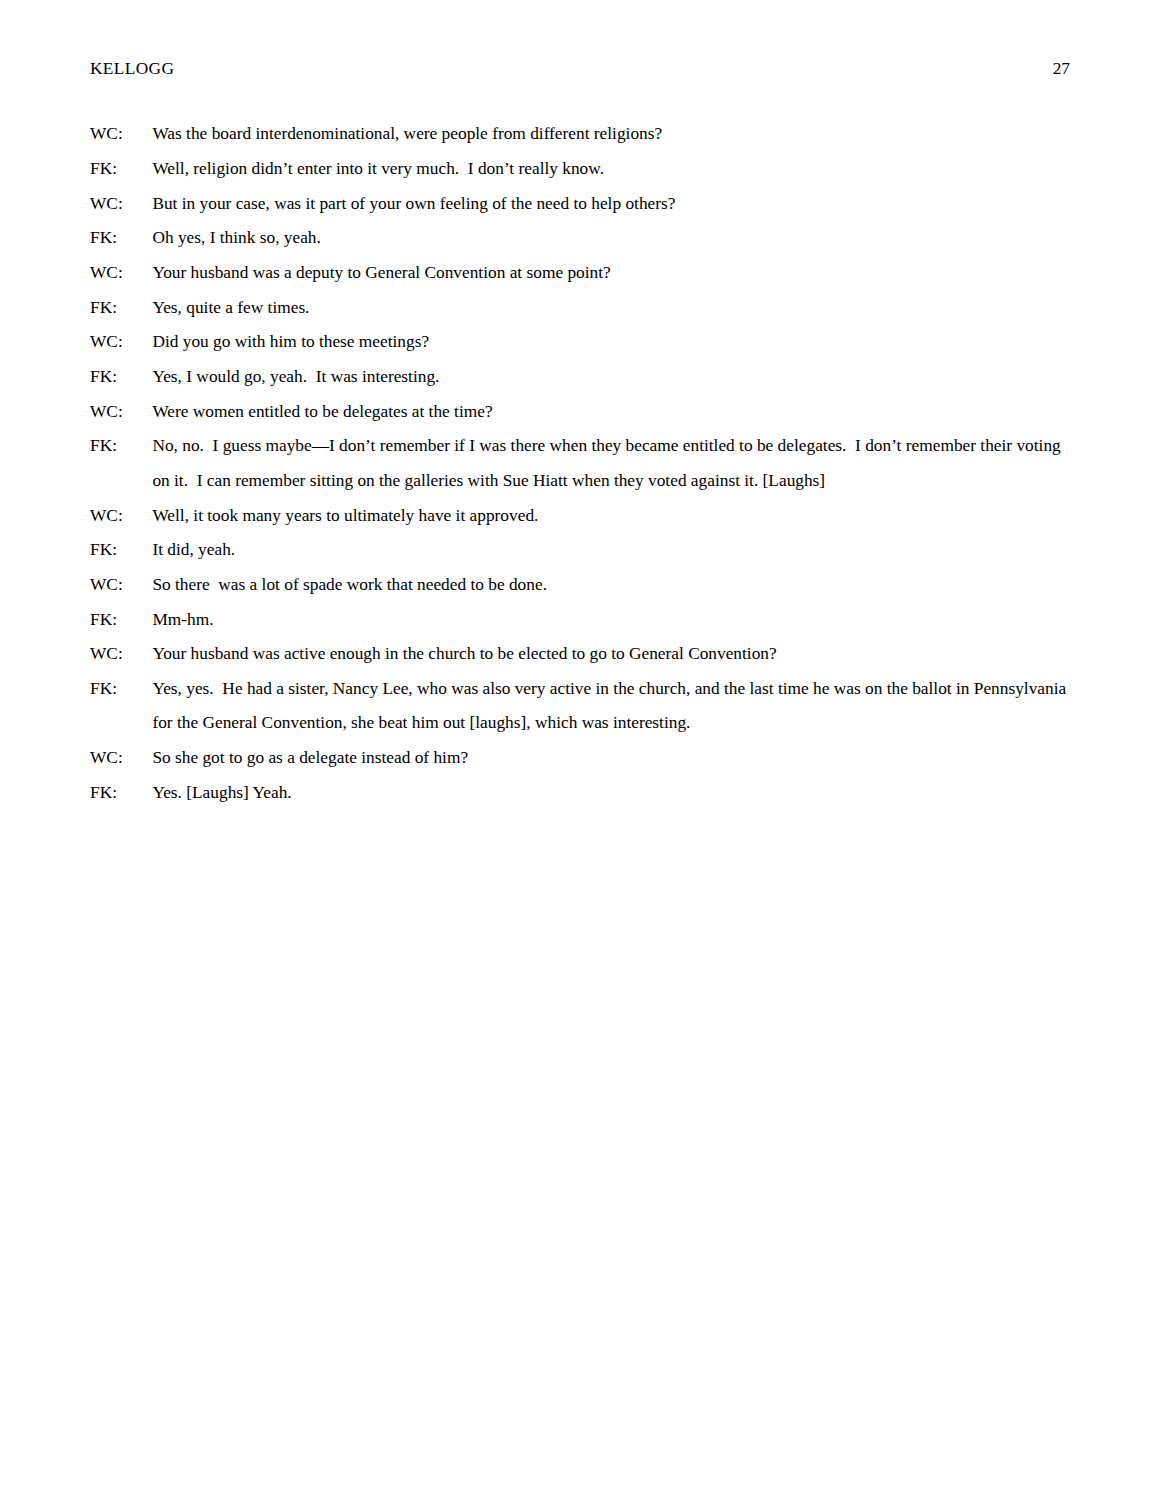KELLOGG 27
WC:
Was the board interdenominational, were people from different religions?
FK:
Well, religion didn’t enter into it very much. I don’t really know.
WC:
But in your case, was it part of your own feeling of the need to help others?
FK:
Oh yes, I think so, yeah.
WC:
Your husband was a deputy to General Convention at some point?
FK:
Yes, quite a few times.
WC:
Did you go with him to these meetings?
FK:
Yes, I would go, yeah. It was interesting.
WC:
Were women entitled to be delegates at the time?
FK:
No, no. I guess maybe—I don’t remember if I was there when they became entitled to be delegates. I don’t remember their voting on it. I can remember sitting on the galleries with Sue Hiatt when they voted against it. [Laughs]
WC:
Well, it took many years to ultimately have it approved.
FK:
It did, yeah.
WC:
So there was a lot of spade work that needed to be done.
FK:
Mm-hm.
WC:
Your husband was active enough in the church to be elected to go to General Convention?
FK:
Yes, yes. He had a sister, Nancy Lee, who was also very active in the church, and the last time he was on the ballot in Pennsylvania for the General Convention, she beat him out [laughs], which was interesting.
WC:
So she got to go as a delegate instead of him?
FK:
Yes. [Laughs] Yeah.